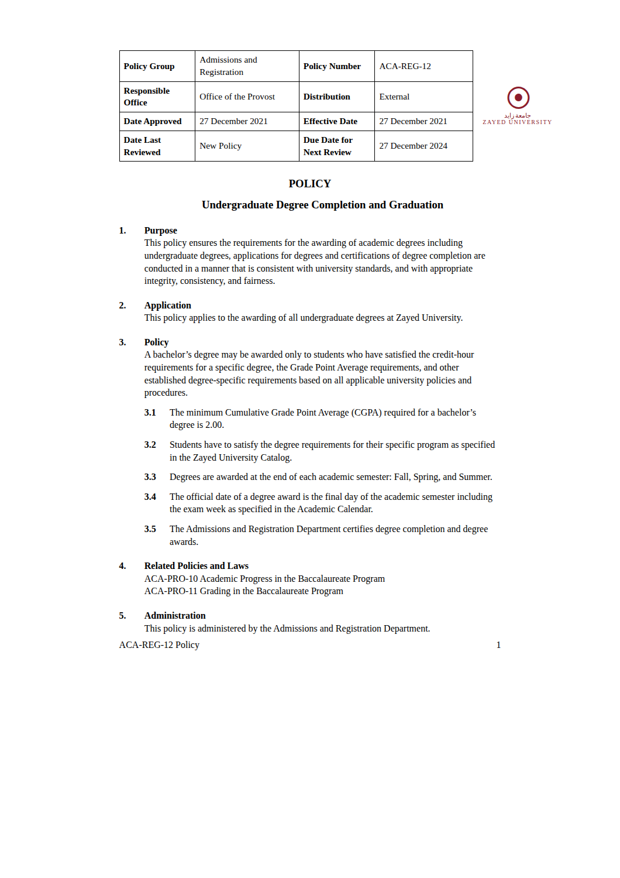| Policy Group | Admissions and Registration | Policy Number | ACA-REG-12 | ⦿ جامعة زايد ZAYED UNIVERSITY |
| Responsible Office | Office of the Provost | Distribution | External |
| Date Approved | 27 December 2021 | Effective Date | 27 December 2021 |
| Date Last Reviewed | New Policy | Due Date for Next Review | 27 December 2024 |
POLICY Undergraduate Degree Completion and Graduation
1. Purpose
This policy ensures the requirements for the awarding of academic degrees including undergraduate degrees, applications for degrees and certifications of degree completion are conducted in a manner that is consistent with university standards, and with appropriate integrity, consistency, and fairness.
2. Application
This policy applies to the awarding of all undergraduate degrees at Zayed University.
3. Policy
A bachelor’s degree may be awarded only to students who have satisfied the credit-hour requirements for a specific degree, the Grade Point Average requirements, and other established degree-specific requirements based on all applicable university policies and procedures.
3.1 The minimum Cumulative Grade Point Average (CGPA) required for a bachelor’s degree is 2.00.
3.2 Students have to satisfy the degree requirements for their specific program as specified in the Zayed University Catalog.
3.3 Degrees are awarded at the end of each academic semester: Fall, Spring, and Summer.
3.4 The official date of a degree award is the final day of the academic semester including the exam week as specified in the Academic Calendar.
3.5 The Admissions and Registration Department certifies degree completion and degree awards.
4. Related Policies and Laws
ACA-PRO-10 Academic Progress in the Baccalaureate Program
ACA-PRO-11 Grading in the Baccalaureate Program
5. Administration
This policy is administered by the Admissions and Registration Department.
ACA-REG-12 Policy 1